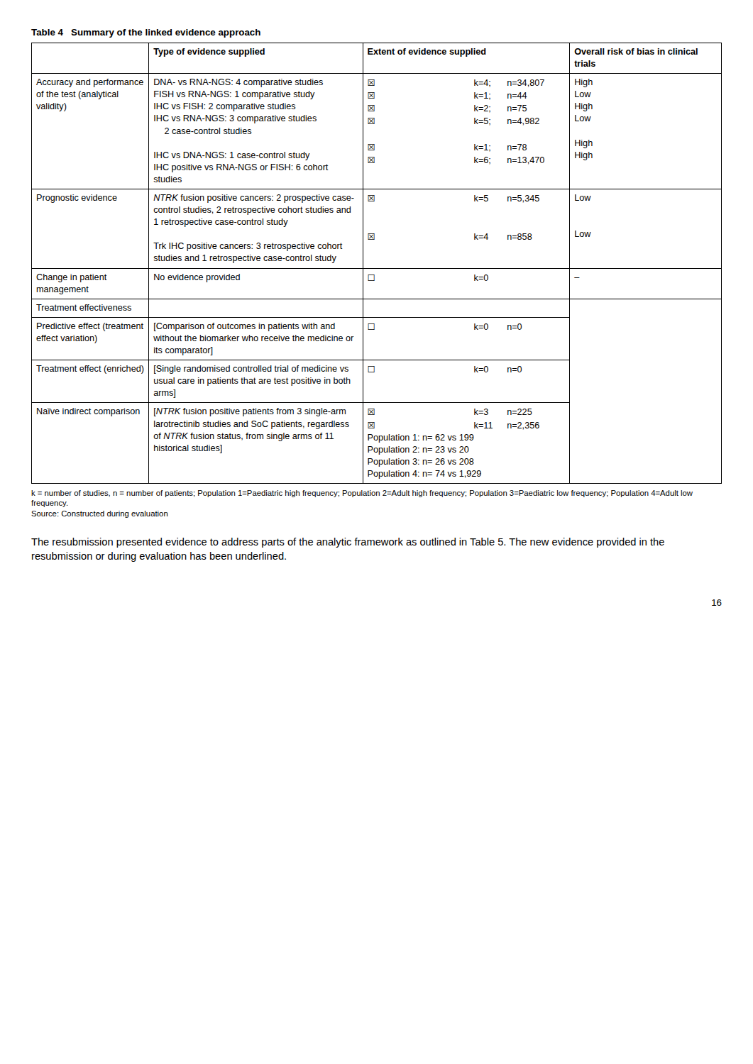Table 4 Summary of the linked evidence approach
| | Type of evidence supplied | Extent of evidence supplied | Overall risk of bias in clinical trials |
| --- | --- | --- | --- |
| Accuracy and performance of the test (analytical validity) | DNA- vs RNA-NGS: 4 comparative studies FISH vs RNA-NGS: 1 comparative study IHC vs FISH: 2 comparative studies IHC vs RNA-NGS: 3 comparative studies 2 case-control studies IHC vs DNA-NGS: 1 case-control study IHC positive vs RNA-NGS or FISH: 6 cohort studies | ☒ k=4; n=34,807 ☒ k=1; n=44 ☒ k=2; n=75 ☒ k=5; n=4,982 ☒ k=1; n=78 ☒ k=6; n=13,470 | High Low High Low High High |
| Prognostic evidence | NTRK fusion positive cancers: 2 prospective case-control studies, 2 retrospective cohort studies and 1 retrospective case-control study Trk IHC positive cancers: 3 retrospective cohort studies and 1 retrospective case-control study | ☒ k=5 n=5,345 ☒ k=4 n=858 | Low Low |
| Change in patient management | No evidence provided | ☐ k=0 | – |
| Treatment effectiveness | | | |
| Predictive effect (treatment effect variation) | [Comparison of outcomes in patients with and without the biomarker who receive the medicine or its comparator] | ☐ k=0 n=0 |
| Treatment effect (enriched) | [Single randomised controlled trial of medicine vs usual care in patients that are test positive in both arms] | ☐ k=0 n=0 |
| Naïve indirect comparison | [ NTRK fusion positive patients from 3 single-arm larotrectinib studies and SoC patients, regardless of NTRK fusion status, from single arms of 11 historical studies] | ☒ k=3 n=225 ☒ k=11 n=2,356 Population 1: n= 62 vs 199 Population 2: n= 23 vs 20 Population 3: n= 26 vs 208 Population 4: n= 74 vs 1,929 |
k = number of studies, n = number of patients; Population 1=Paediatric high frequency; Population 2=Adult high frequency; Population 3=Paediatric low frequency; Population 4=Adult low frequency.
Source: Constructed during evaluation
The resubmission presented evidence to address parts of the analytic framework as outlined in Table 5. The new evidence provided in the resubmission or during evaluation has been underlined.
16